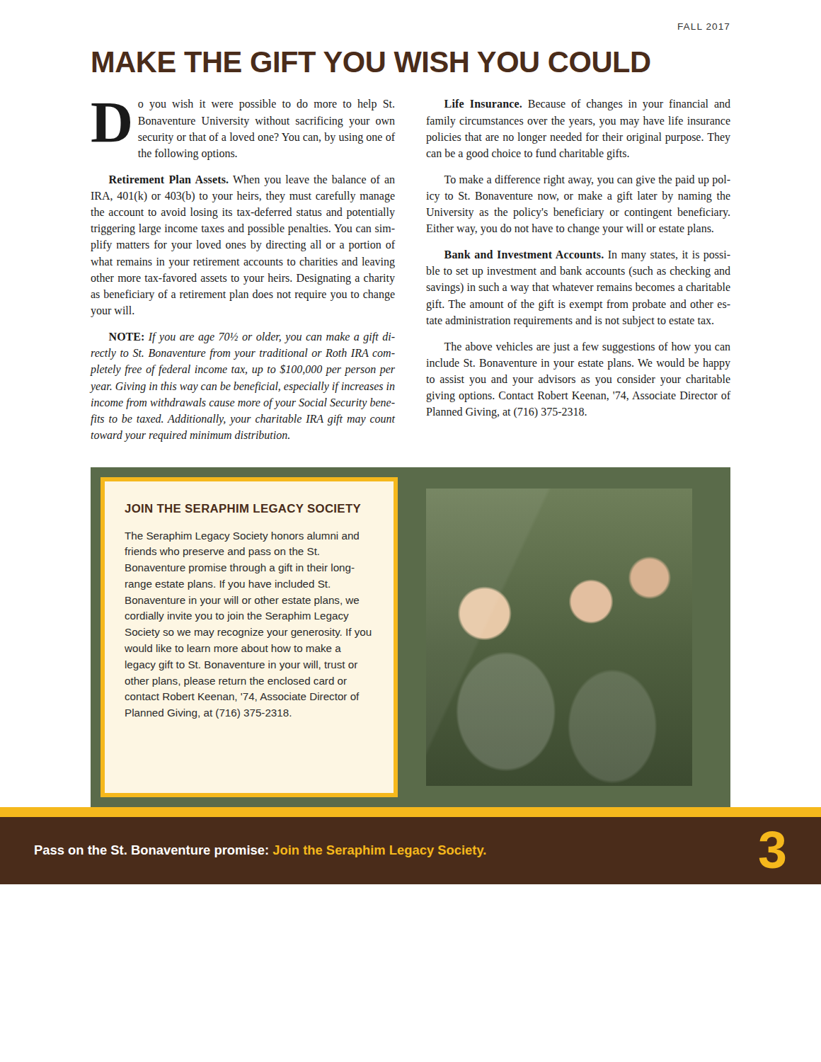FALL 2017
MAKE THE GIFT YOU WISH YOU COULD
Do you wish it were possible to do more to help St. Bonaventure University without sacrificing your own security or that of a loved one? You can, by using one of the following options.
Retirement Plan Assets. When you leave the balance of an IRA, 401(k) or 403(b) to your heirs, they must carefully manage the account to avoid losing its tax-deferred status and potentially triggering large income taxes and possible penalties. You can simplify matters for your loved ones by directing all or a portion of what remains in your retirement accounts to charities and leaving other more tax-favored assets to your heirs. Designating a charity as beneficiary of a retirement plan does not require you to change your will.
NOTE: If you are age 70½ or older, you can make a gift directly to St. Bonaventure from your traditional or Roth IRA completely free of federal income tax, up to $100,000 per person per year. Giving in this way can be beneficial, especially if increases in income from withdrawals cause more of your Social Security benefits to be taxed. Additionally, your charitable IRA gift may count toward your required minimum distribution.
Life Insurance. Because of changes in your financial and family circumstances over the years, you may have life insurance policies that are no longer needed for their original purpose. They can be a good choice to fund charitable gifts.
To make a difference right away, you can give the paid up policy to St. Bonaventure now, or make a gift later by naming the University as the policy's beneficiary or contingent beneficiary. Either way, you do not have to change your will or estate plans.
Bank and Investment Accounts. In many states, it is possible to set up investment and bank accounts (such as checking and savings) in such a way that whatever remains becomes a charitable gift. The amount of the gift is exempt from probate and other estate administration requirements and is not subject to estate tax.
The above vehicles are just a few suggestions of how you can include St. Bonaventure in your estate plans. We would be happy to assist you and your advisors as you consider your charitable giving options. Contact Robert Keenan, '74, Associate Director of Planned Giving, at (716) 375-2318.
JOIN THE SERAPHIM LEGACY SOCIETY
The Seraphim Legacy Society honors alumni and friends who preserve and pass on the St. Bonaventure promise through a gift in their long-range estate plans. If you have included St. Bonaventure in your will or other estate plans, we cordially invite you to join the Seraphim Legacy Society so we may recognize your generosity. If you would like to learn more about how to make a legacy gift to St. Bonaventure in your will, trust or other plans, please return the enclosed card or contact Robert Keenan, '74, Associate Director of Planned Giving, at (716) 375-2318.
Students standing outdoors with hands over their hearts
Pass on the St. Bonaventure promise: Join the Seraphim Legacy Society.
3